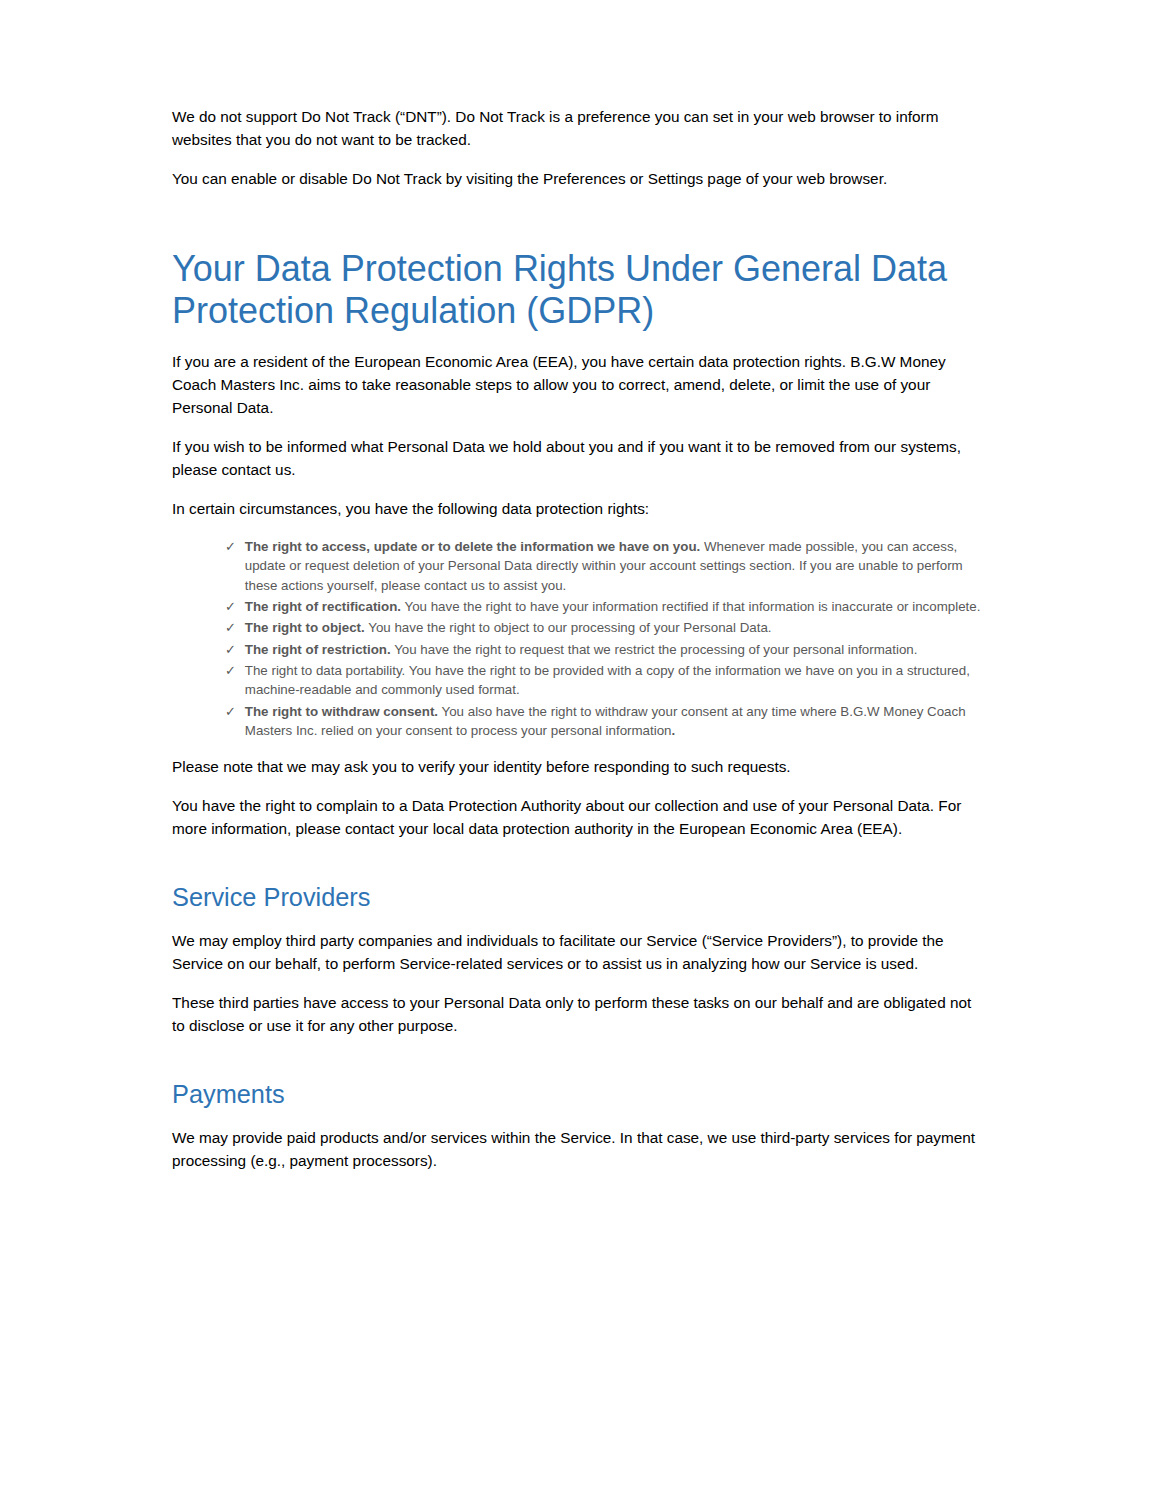We do not support Do Not Track (“DNT”). Do Not Track is a preference you can set in your web browser to inform websites that you do not want to be tracked.
You can enable or disable Do Not Track by visiting the Preferences or Settings page of your web browser.
Your Data Protection Rights Under General Data Protection Regulation (GDPR)
If you are a resident of the European Economic Area (EEA), you have certain data protection rights. B.G.W Money Coach Masters Inc. aims to take reasonable steps to allow you to correct, amend, delete, or limit the use of your Personal Data.
If you wish to be informed what Personal Data we hold about you and if you want it to be removed from our systems, please contact us.
In certain circumstances, you have the following data protection rights:
The right to access, update or to delete the information we have on you. Whenever made possible, you can access, update or request deletion of your Personal Data directly within your account settings section. If you are unable to perform these actions yourself, please contact us to assist you.
The right of rectification. You have the right to have your information rectified if that information is inaccurate or incomplete.
The right to object. You have the right to object to our processing of your Personal Data.
The right of restriction. You have the right to request that we restrict the processing of your personal information.
The right to data portability. You have the right to be provided with a copy of the information we have on you in a structured, machine-readable and commonly used format.
The right to withdraw consent. You also have the right to withdraw your consent at any time where B.G.W Money Coach Masters Inc. relied on your consent to process your personal information.
Please note that we may ask you to verify your identity before responding to such requests.
You have the right to complain to a Data Protection Authority about our collection and use of your Personal Data. For more information, please contact your local data protection authority in the European Economic Area (EEA).
Service Providers
We may employ third party companies and individuals to facilitate our Service (“Service Providers”), to provide the Service on our behalf, to perform Service-related services or to assist us in analyzing how our Service is used.
These third parties have access to your Personal Data only to perform these tasks on our behalf and are obligated not to disclose or use it for any other purpose.
Payments
We may provide paid products and/or services within the Service. In that case, we use third-party services for payment processing (e.g., payment processors).